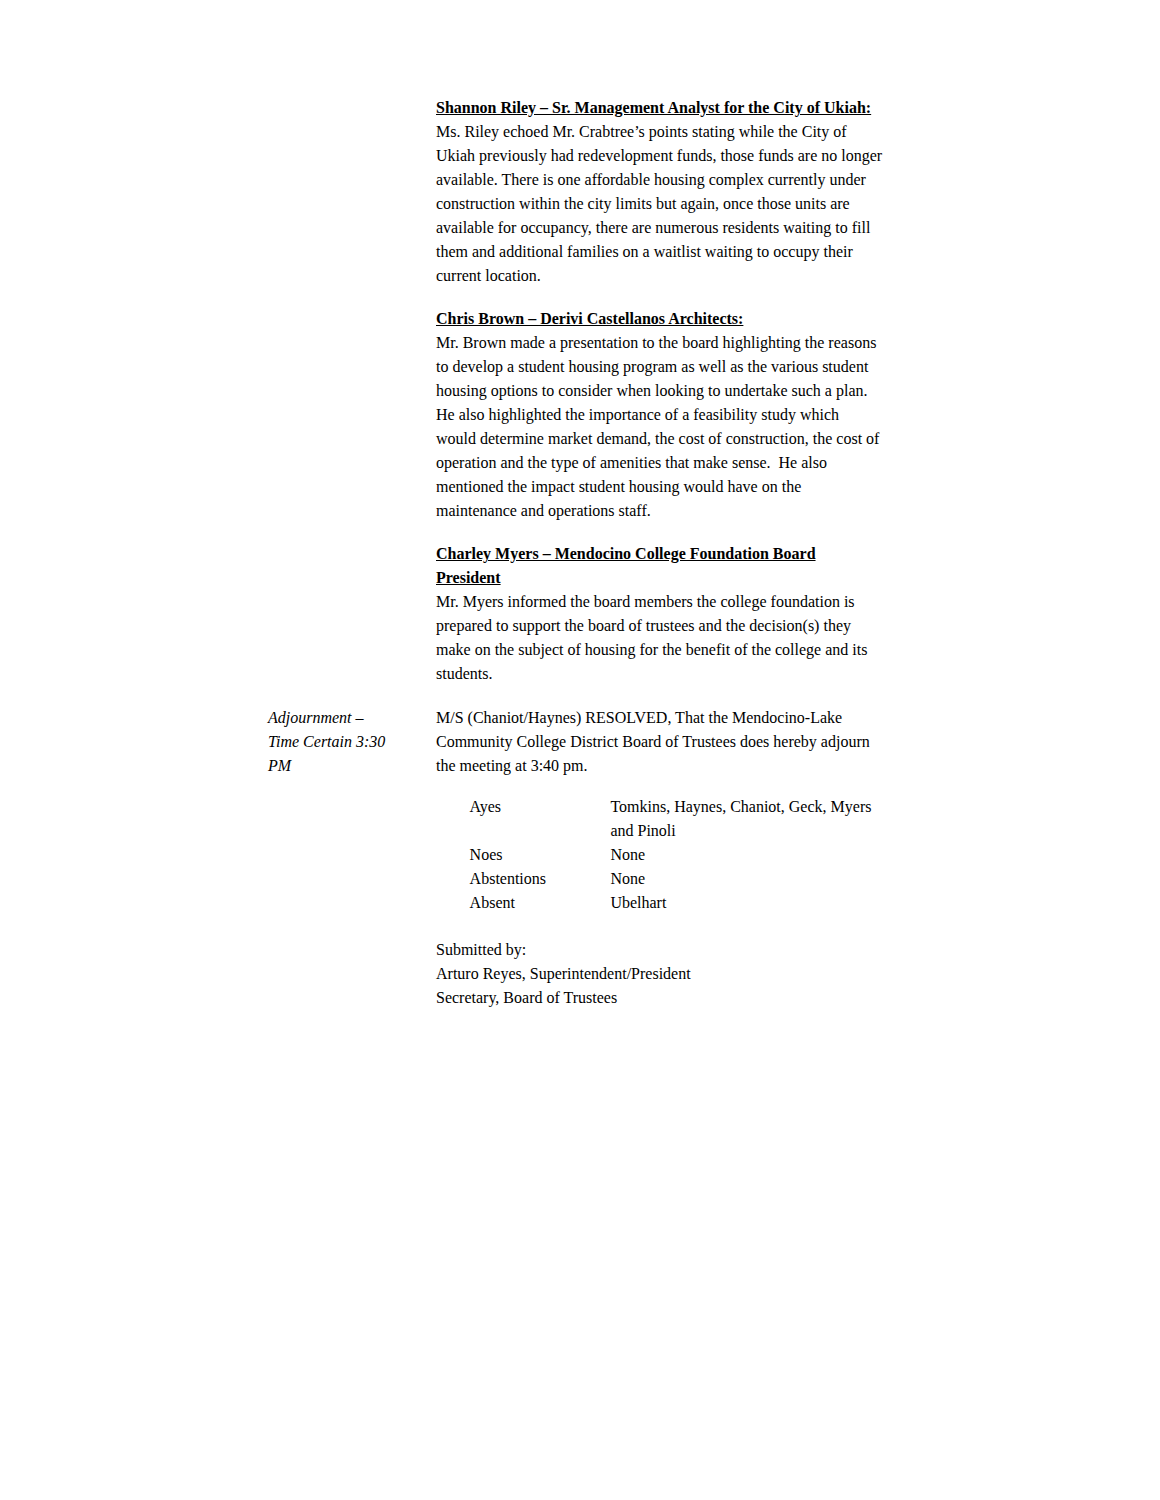Shannon Riley – Sr. Management Analyst for the City of Ukiah:
Ms. Riley echoed Mr. Crabtree’s points stating while the City of Ukiah previously had redevelopment funds, those funds are no longer available. There is one affordable housing complex currently under construction within the city limits but again, once those units are available for occupancy, there are numerous residents waiting to fill them and additional families on a waitlist waiting to occupy their current location.
Chris Brown – Derivi Castellanos Architects:
Mr. Brown made a presentation to the board highlighting the reasons to develop a student housing program as well as the various student housing options to consider when looking to undertake such a plan. He also highlighted the importance of a feasibility study which would determine market demand, the cost of construction, the cost of operation and the type of amenities that make sense. He also mentioned the impact student housing would have on the maintenance and operations staff.
Charley Myers – Mendocino College Foundation Board President
Mr. Myers informed the board members the college foundation is prepared to support the board of trustees and the decision(s) they make on the subject of housing for the benefit of the college and its students.
Adjournment –
Time Certain 3:30
PM
M/S (Chaniot/Haynes) RESOLVED, That the Mendocino-Lake Community College District Board of Trustees does hereby adjourn the meeting at 3:40 pm.
| Ayes | Tomkins, Haynes, Chaniot, Geck, Myers and Pinoli |
| Noes | None |
| Abstentions | None |
| Absent | Ubelhart |
Submitted by:
Arturo Reyes, Superintendent/President
Secretary, Board of Trustees